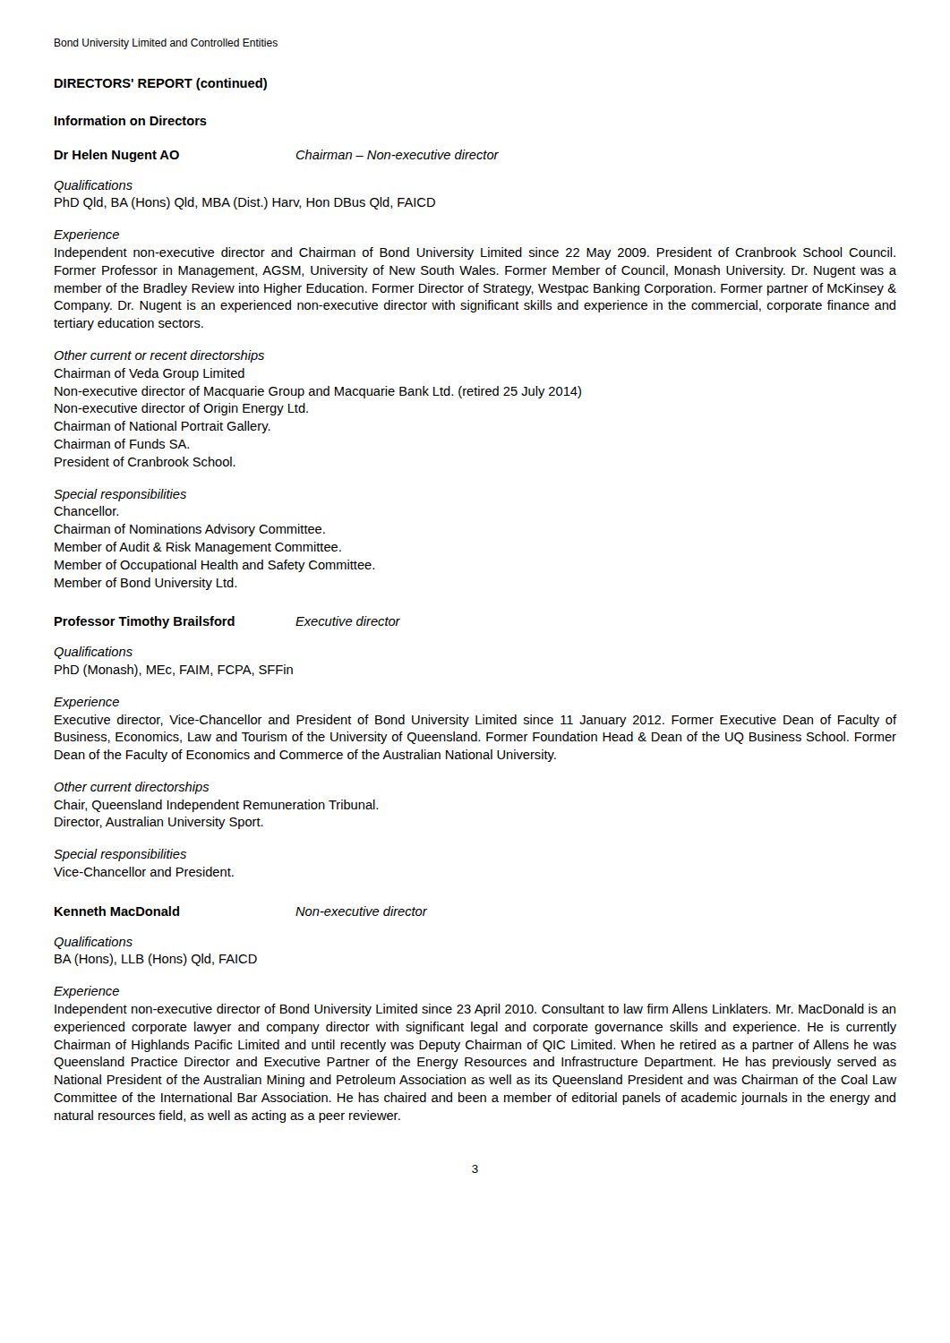Bond University Limited and Controlled Entities
DIRECTORS' REPORT (continued)
Information on Directors
Dr Helen Nugent AO Chairman – Non-executive director
Qualifications
PhD Qld, BA (Hons) Qld, MBA (Dist.) Harv, Hon DBus Qld, FAICD
Experience
Independent non-executive director and Chairman of Bond University Limited since 22 May 2009. President of Cranbrook School Council. Former Professor in Management, AGSM, University of New South Wales. Former Member of Council, Monash University. Dr. Nugent was a member of the Bradley Review into Higher Education. Former Director of Strategy, Westpac Banking Corporation. Former partner of McKinsey & Company. Dr. Nugent is an experienced non-executive director with significant skills and experience in the commercial, corporate finance and tertiary education sectors.
Other current or recent directorships
Chairman of Veda Group Limited
Non-executive director of Macquarie Group and Macquarie Bank Ltd. (retired 25 July 2014)
Non-executive director of Origin Energy Ltd.
Chairman of National Portrait Gallery.
Chairman of Funds SA.
President of Cranbrook School.
Special responsibilities
Chancellor.
Chairman of Nominations Advisory Committee.
Member of Audit & Risk Management Committee.
Member of Occupational Health and Safety Committee.
Member of Bond University Ltd.
Professor Timothy Brailsford Executive director
Qualifications
PhD (Monash), MEc, FAIM, FCPA, SFFin
Experience
Executive director, Vice-Chancellor and President of Bond University Limited since 11 January 2012. Former Executive Dean of Faculty of Business, Economics, Law and Tourism of the University of Queensland. Former Foundation Head & Dean of the UQ Business School. Former Dean of the Faculty of Economics and Commerce of the Australian National University.
Other current directorships
Chair, Queensland Independent Remuneration Tribunal.
Director, Australian University Sport.
Special responsibilities
Vice-Chancellor and President.
Kenneth MacDonald Non-executive director
Qualifications
BA (Hons), LLB (Hons) Qld, FAICD
Experience
Independent non-executive director of Bond University Limited since 23 April 2010. Consultant to law firm Allens Linklaters. Mr. MacDonald is an experienced corporate lawyer and company director with significant legal and corporate governance skills and experience. He is currently Chairman of Highlands Pacific Limited and until recently was Deputy Chairman of QIC Limited. When he retired as a partner of Allens he was Queensland Practice Director and Executive Partner of the Energy Resources and Infrastructure Department. He has previously served as National President of the Australian Mining and Petroleum Association as well as its Queensland President and was Chairman of the Coal Law Committee of the International Bar Association. He has chaired and been a member of editorial panels of academic journals in the energy and natural resources field, as well as acting as a peer reviewer.
3